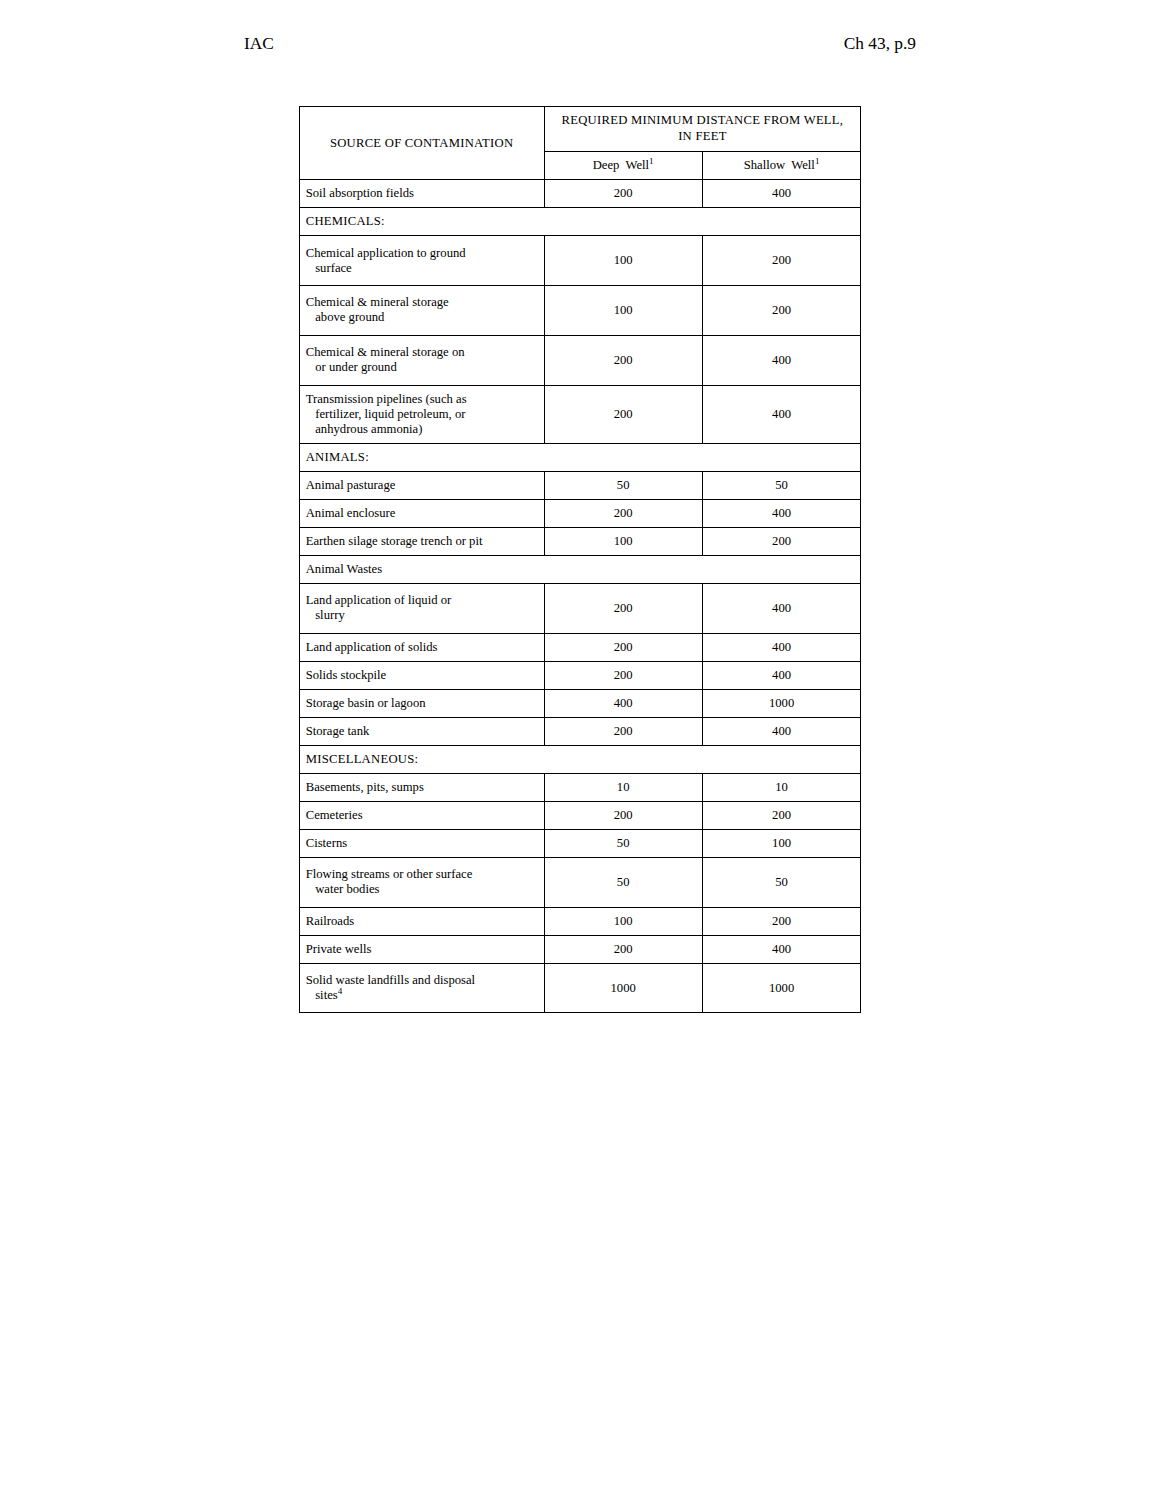IAC
Ch 43, p.9
| SOURCE OF CONTAMINATION | REQUIRED MINIMUM DISTANCE FROM WELL, IN FEET |
| Deep Well 1 | Shallow Well 1 |
| Soil absorption fields | 200 | 400 |
| CHEMICALS: |
| Chemical application to ground surface | 100 | 200 |
| Chemical & mineral storage above ground | 100 | 200 |
| Chemical & mineral storage on or under ground | 200 | 400 |
| Transmission pipelines (such as fertilizer, liquid petroleum, or anhydrous ammonia) | 200 | 400 |
| ANIMALS: |
| Animal pasturage | 50 | 50 |
| Animal enclosure | 200 | 400 |
| Earthen silage storage trench or pit | 100 | 200 |
| Animal Wastes |
| Land application of liquid or slurry | 200 | 400 |
| Land application of solids | 200 | 400 |
| Solids stockpile | 200 | 400 |
| Storage basin or lagoon | 400 | 1000 |
| Storage tank | 200 | 400 |
| MISCELLANEOUS: |
| Basements, pits, sumps | 10 | 10 |
| Cemeteries | 200 | 200 |
| Cisterns | 50 | 100 |
| Flowing streams or other surface water bodies | 50 | 50 |
| Railroads | 100 | 200 |
| Private wells | 200 | 400 |
| Solid waste landfills and disposal sites 4 | 1000 | 1000 |